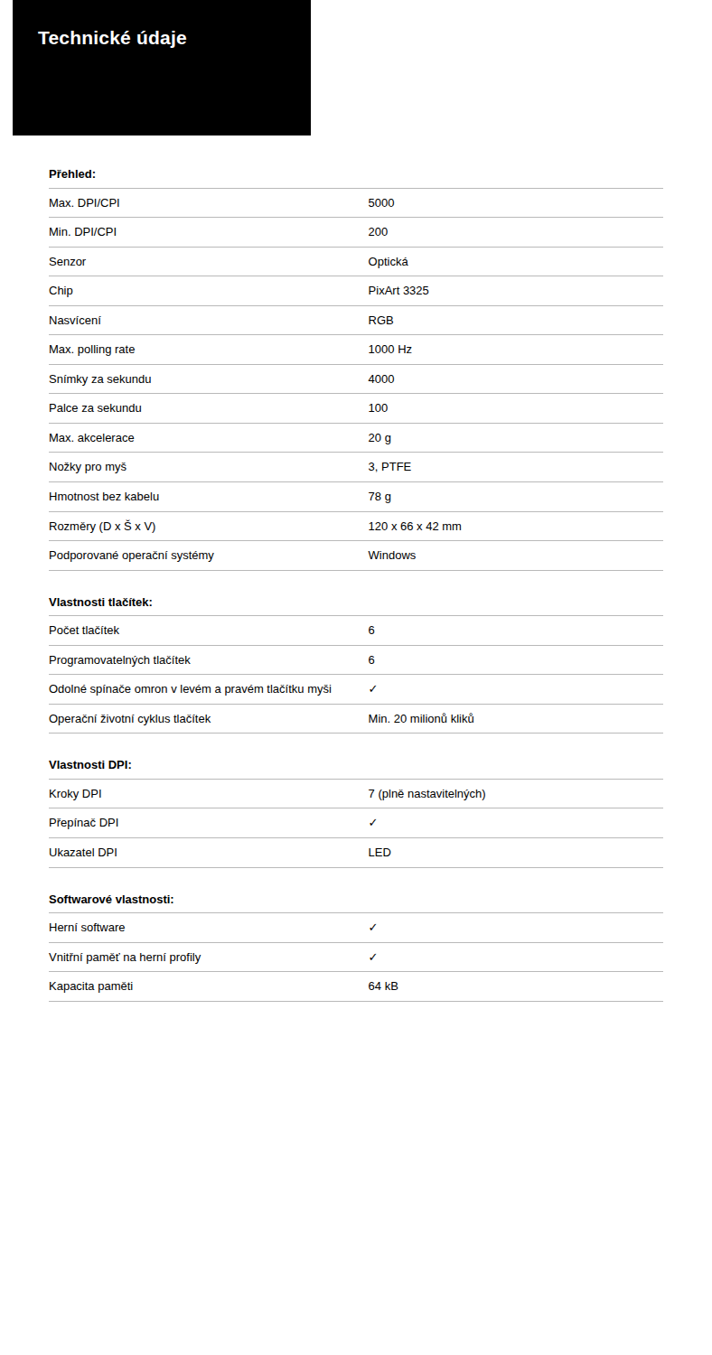Technické údaje
Přehled:
| Max. DPI/CPI | 5000 |
| Min. DPI/CPI | 200 |
| Senzor | Optická |
| Chip | PixArt 3325 |
| Nasvícení | RGB |
| Max. polling rate | 1000 Hz |
| Snímky za sekundu | 4000 |
| Palce za sekundu | 100 |
| Max. akcelerace | 20 g |
| Nožky pro myš | 3, PTFE |
| Hmotnost bez kabelu | 78 g |
| Rozměry (D x Š x V) | 120 x 66 x 42 mm |
| Podporované operační systémy | Windows |
Vlastnosti tlačítek:
| Počet tlačítek | 6 |
| Programovatelných tlačítek | 6 |
| Odolné spínače omron v levém a pravém tlačítku myši | ✓ |
| Operační životní cyklus tlačítek | Min. 20 milionů kliků |
Vlastnosti DPI:
| Kroky DPI | 7 (plně nastavitelných) |
| Přepínač DPI | ✓ |
| Ukazatel DPI | LED |
Softwarové vlastnosti:
| Herní software | ✓ |
| Vnitřní paměť na herní profily | ✓ |
| Kapacita paměti | 64 kB |